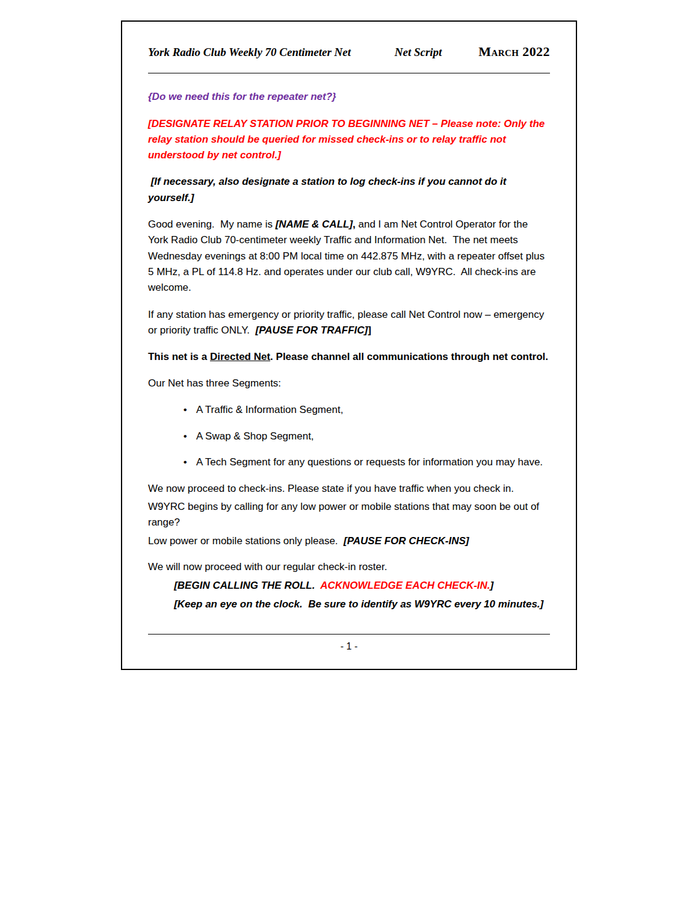York Radio Club Weekly 70 Centimeter Net
Net Script
March 2022
{Do we need this for the repeater net?}
[DESIGNATE RELAY STATION PRIOR TO BEGINNING NET – Please note: Only the relay station should be queried for missed check-ins or to relay traffic not understood by net control.]
[If necessary, also designate a station to log check-ins if you cannot do it yourself.]
Good evening. My name is [NAME & CALL], and I am Net Control Operator for the York Radio Club 70-centimeter weekly Traffic and Information Net. The net meets Wednesday evenings at 8:00 PM local time on 442.875 MHz, with a repeater offset plus 5 MHz, a PL of 114.8 Hz. and operates under our club call, W9YRC. All check-ins are welcome.
If any station has emergency or priority traffic, please call Net Control now – emergency or priority traffic ONLY. [PAUSE FOR TRAFFIC]]
This net is a Directed Net. Please channel all communications through net control.
Our Net has three Segments:
A Traffic & Information Segment,
A Swap & Shop Segment,
A Tech Segment for any questions or requests for information you may have.
We now proceed to check-ins. Please state if you have traffic when you check in.
W9YRC begins by calling for any low power or mobile stations that may soon be out of range?
Low power or mobile stations only please. [PAUSE FOR CHECK-INS]
We will now proceed with our regular check-in roster.
[BEGIN CALLING THE ROLL. ACKNOWLEDGE EACH CHECK-IN.]
[Keep an eye on the clock. Be sure to identify as W9YRC every 10 minutes.]
- 1 -